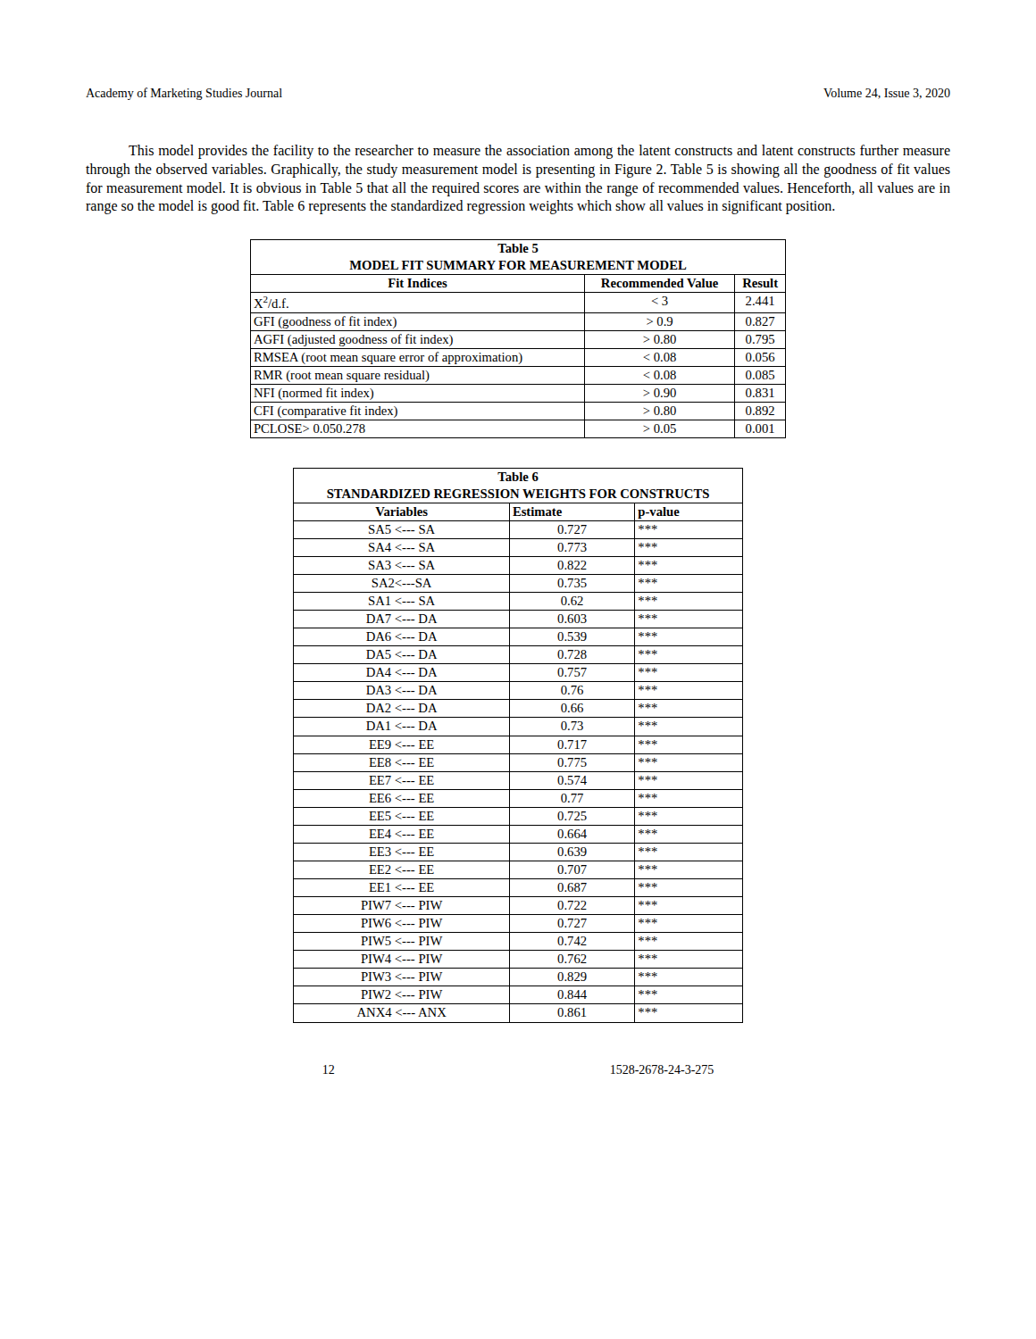Academy of Marketing Studies Journal
Volume 24, Issue 3, 2020
This model provides the facility to the researcher to measure the association among the latent constructs and latent constructs further measure through the observed variables. Graphically, the study measurement model is presenting in Figure 2. Table 5 is showing all the goodness of fit values for measurement model. It is obvious in Table 5 that all the required scores are within the range of recommended values. Henceforth, all values are in range so the model is good fit. Table 6 represents the standardized regression weights which show all values in significant position.
| Table 5 MODEL FIT SUMMARY FOR MEASUREMENT MODEL |
| Fit Indices | Recommended Value | Result |
| X 2 /d.f. | < 3 | 2.441 |
| GFI (goodness of fit index) | > 0.9 | 0.827 |
| AGFI (adjusted goodness of fit index) | > 0.80 | 0.795 |
| RMSEA (root mean square error of approximation) | < 0.08 | 0.056 |
| RMR (root mean square residual) | < 0.08 | 0.085 |
| NFI (normed fit index) | > 0.90 | 0.831 |
| CFI (comparative fit index) | > 0.80 | 0.892 |
| PCLOSE> 0.050.278 | > 0.05 | 0.001 |
| Table 6 STANDARDIZED REGRESSION WEIGHTS FOR CONSTRUCTS |
| Variables | Estimate | p-value |
| SA5 <--- SA | 0.727 | *** |
| SA4 <--- SA | 0.773 | *** |
| SA3 <--- SA | 0.822 | *** |
| SA2<---SA | 0.735 | *** |
| SA1 <--- SA | 0.62 | *** |
| DA7 <--- DA | 0.603 | *** |
| DA6 <--- DA | 0.539 | *** |
| DA5 <--- DA | 0.728 | *** |
| DA4 <--- DA | 0.757 | *** |
| DA3 <--- DA | 0.76 | *** |
| DA2 <--- DA | 0.66 | *** |
| DA1 <--- DA | 0.73 | *** |
| EE9 <--- EE | 0.717 | *** |
| EE8 <--- EE | 0.775 | *** |
| EE7 <--- EE | 0.574 | *** |
| EE6 <--- EE | 0.77 | *** |
| EE5 <--- EE | 0.725 | *** |
| EE4 <--- EE | 0.664 | *** |
| EE3 <--- EE | 0.639 | *** |
| EE2 <--- EE | 0.707 | *** |
| EE1 <--- EE | 0.687 | *** |
| PIW7 <--- PIW | 0.722 | *** |
| PIW6 <--- PIW | 0.727 | *** |
| PIW5 <--- PIW | 0.742 | *** |
| PIW4 <--- PIW | 0.762 | *** |
| PIW3 <--- PIW | 0.829 | *** |
| PIW2 <--- PIW | 0.844 | *** |
| ANX4 <--- ANX | 0.861 | *** |
12 1528-2678-24-3-275